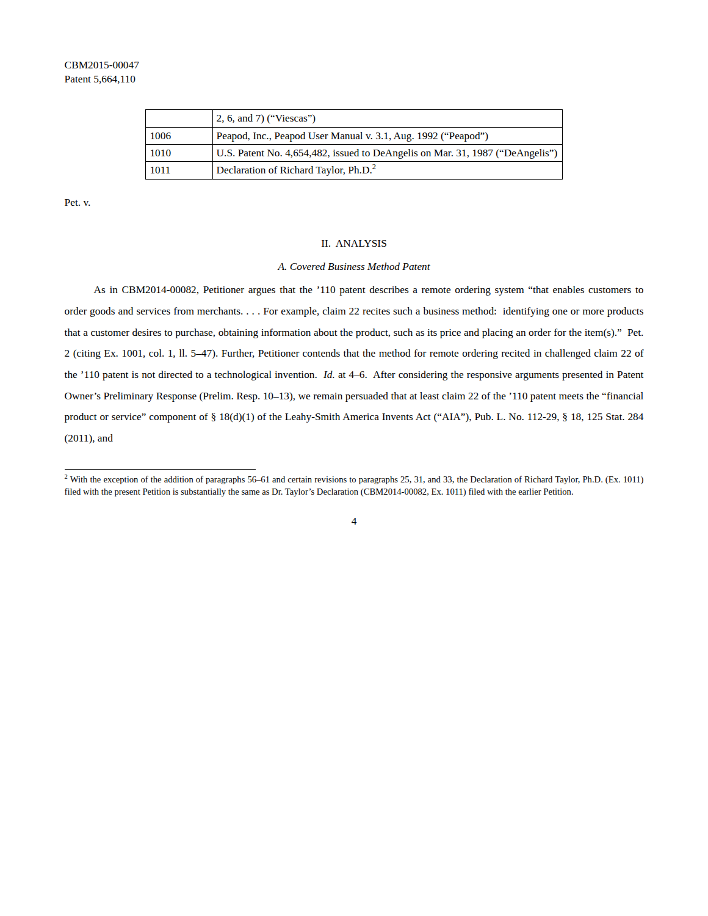CBM2015-00047
Patent 5,664,110
| | 2, 6, and 7) (“Viescas”) |
| 1006 | Peapod, Inc., Peapod User Manual v. 3.1, Aug. 1992 (“Peapod”) |
| 1010 | U.S. Patent No. 4,654,482, issued to DeAngelis on Mar. 31, 1987 (“DeAngelis”) |
| 1011 | Declaration of Richard Taylor, Ph.D. 2 |
Pet. v.
II. ANALYSIS
A. Covered Business Method Patent
As in CBM2014-00082, Petitioner argues that the ’110 patent describes a remote ordering system “that enables customers to order goods and services from merchants. . . . For example, claim 22 recites such a business method: identifying one or more products that a customer desires to purchase, obtaining information about the product, such as its price and placing an order for the item(s).” Pet. 2 (citing Ex. 1001, col. 1, ll. 5–47). Further, Petitioner contends that the method for remote ordering recited in challenged claim 22 of the ’110 patent is not directed to a technological invention. Id. at 4–6. After considering the responsive arguments presented in Patent Owner’s Preliminary Response (Prelim. Resp. 10–13), we remain persuaded that at least claim 22 of the ’110 patent meets the “financial product or service” component of § 18(d)(1) of the Leahy-Smith America Invents Act (“AIA”), Pub. L. No. 112-29, § 18, 125 Stat. 284 (2011), and
2 With the exception of the addition of paragraphs 56–61 and certain revisions to paragraphs 25, 31, and 33, the Declaration of Richard Taylor, Ph.D. (Ex. 1011) filed with the present Petition is substantially the same as Dr. Taylor’s Declaration (CBM2014-00082, Ex. 1011) filed with the earlier Petition.
4